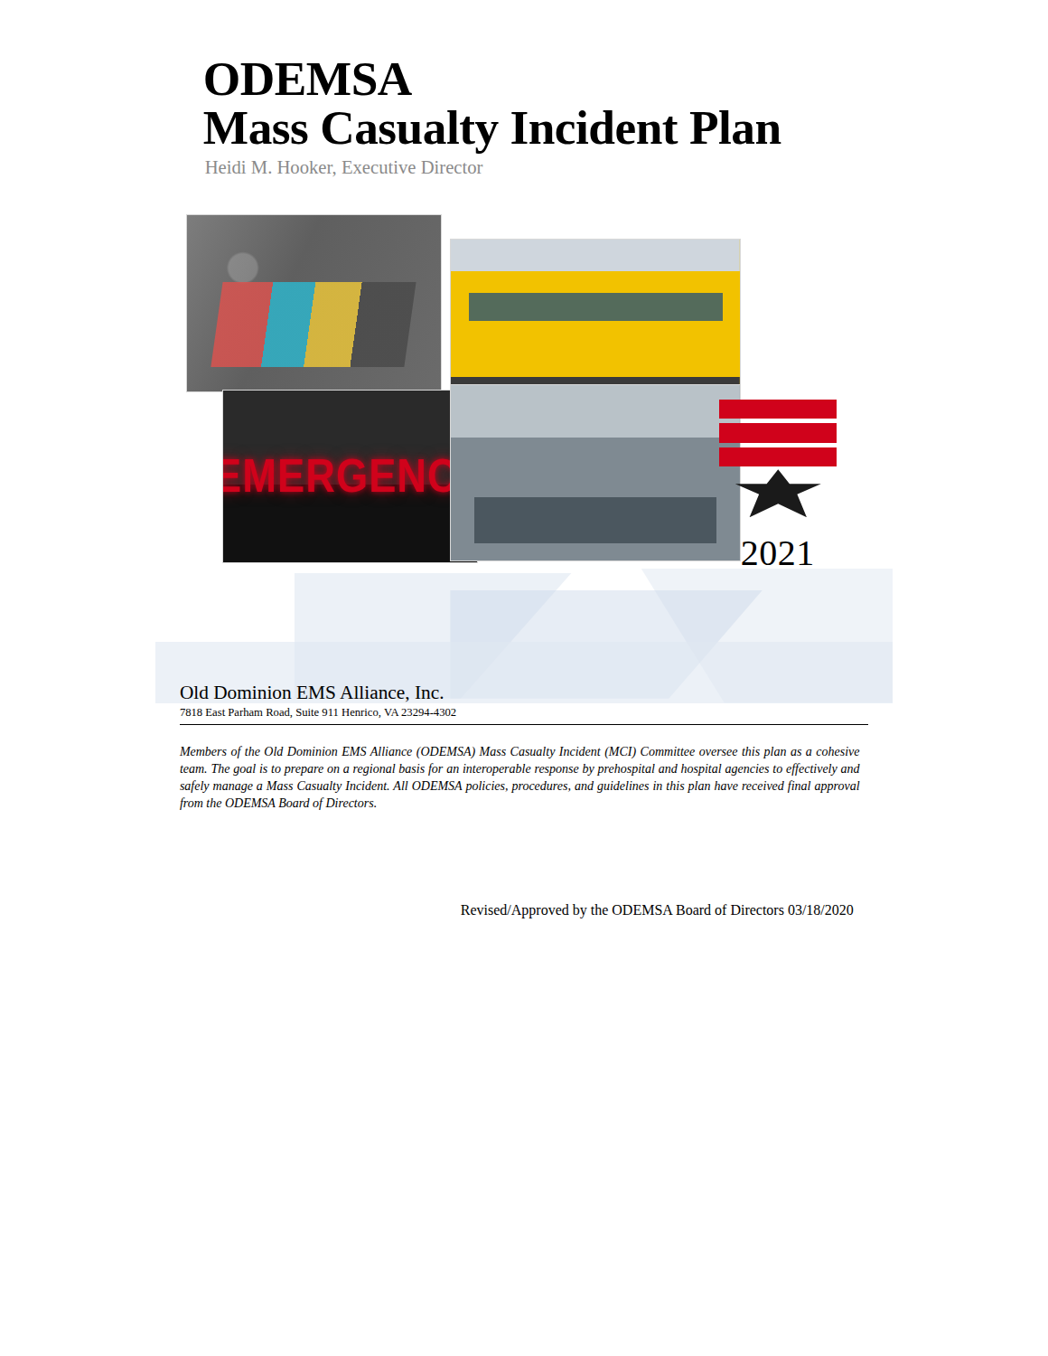ODEMSA
Mass Casualty Incident Plan
Heidi M. Hooker, Executive Director
EMERGENCY
2021
Old Dominion EMS Alliance, Inc.
7818 East Parham Road, Suite 911 Henrico, VA 23294-4302
Members of the Old Dominion EMS Alliance (ODEMSA) Mass Casualty Incident (MCI) Committee oversee this plan as a cohesive team. The goal is to prepare on a regional basis for an interoperable response by prehospital and hospital agencies to effectively and safely manage a Mass Casualty Incident. All ODEMSA policies, procedures, and guidelines in this plan have received final approval from the ODEMSA Board of Directors.
Revised/Approved by the ODEMSA Board of Directors 03/18/2020